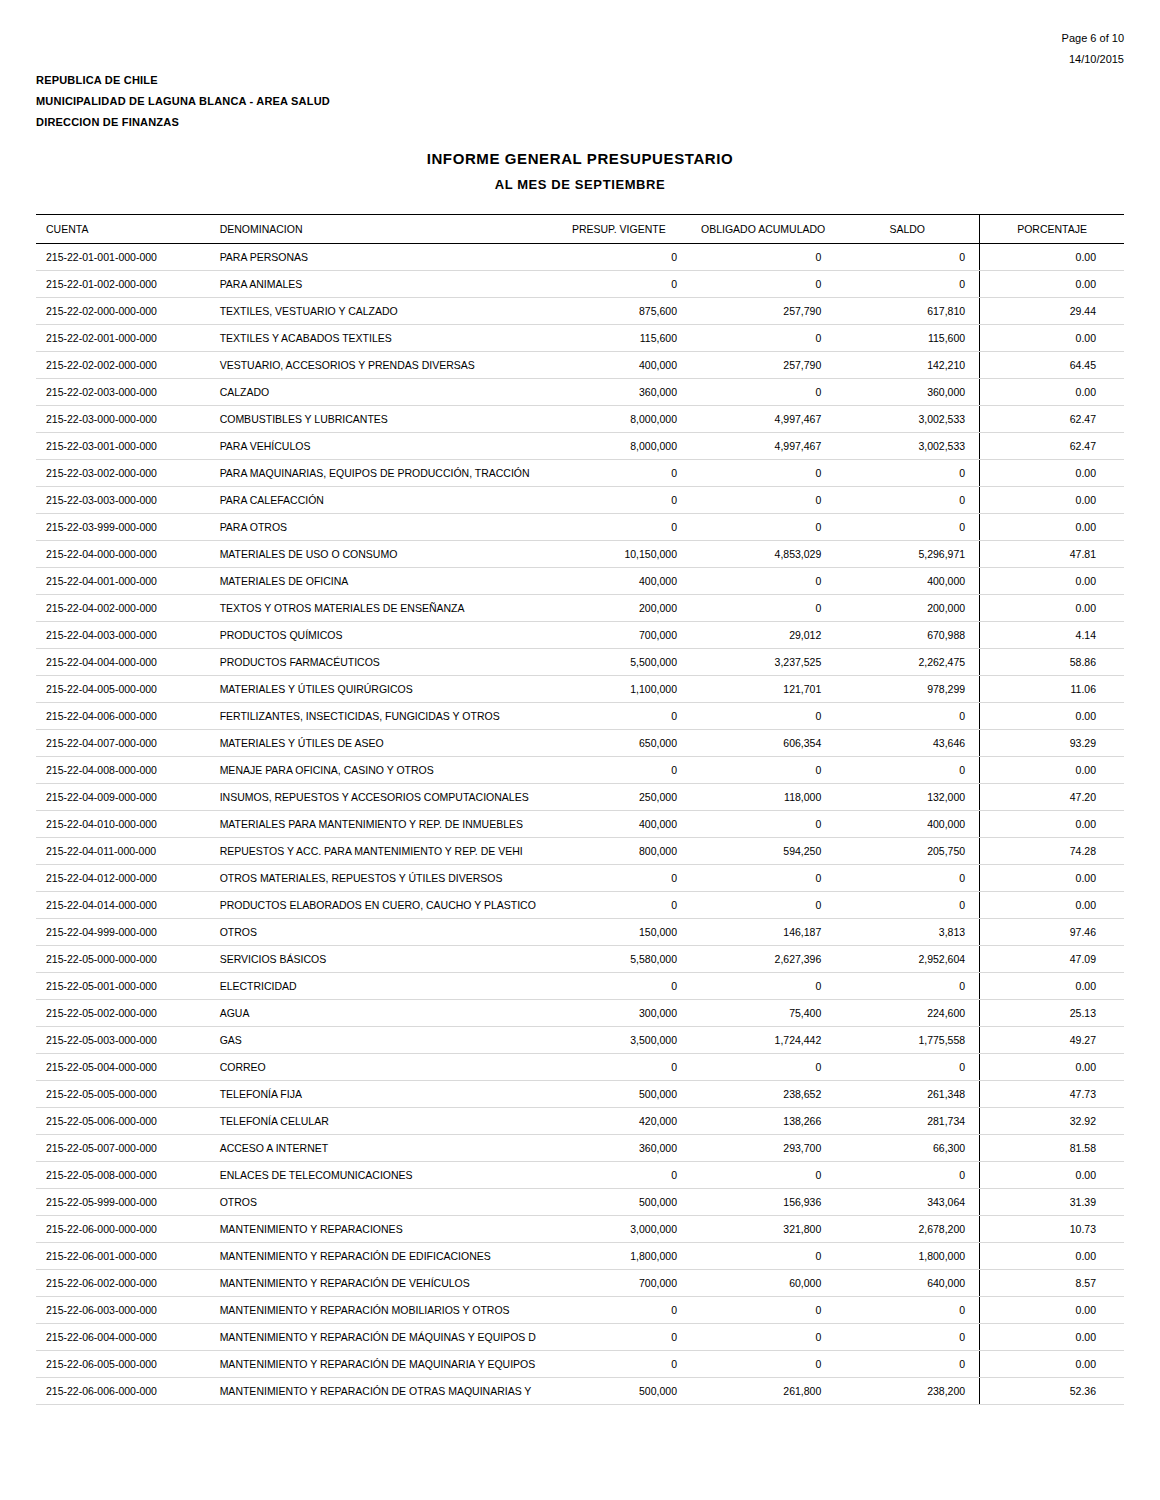Page 6 of 10
14/10/2015
REPUBLICA DE CHILE
MUNICIPALIDAD DE LAGUNA BLANCA - AREA SALUD
DIRECCION DE FINANZAS
INFORME GENERAL PRESUPUESTARIO
AL MES DE SEPTIEMBRE
| CUENTA | DENOMINACION | PRESUP. VIGENTE | OBLIGADO ACUMULADO | SALDO | PORCENTAJE |
| --- | --- | --- | --- | --- | --- |
| 215-22-01-001-000-000 | PARA PERSONAS | 0 | 0 | 0 | 0.00 |
| 215-22-01-002-000-000 | PARA ANIMALES | 0 | 0 | 0 | 0.00 |
| 215-22-02-000-000-000 | TEXTILES, VESTUARIO Y CALZADO | 875,600 | 257,790 | 617,810 | 29.44 |
| 215-22-02-001-000-000 | TEXTILES Y ACABADOS TEXTILES | 115,600 | 0 | 115,600 | 0.00 |
| 215-22-02-002-000-000 | VESTUARIO, ACCESORIOS Y PRENDAS DIVERSAS | 400,000 | 257,790 | 142,210 | 64.45 |
| 215-22-02-003-000-000 | CALZADO | 360,000 | 0 | 360,000 | 0.00 |
| 215-22-03-000-000-000 | COMBUSTIBLES Y LUBRICANTES | 8,000,000 | 4,997,467 | 3,002,533 | 62.47 |
| 215-22-03-001-000-000 | PARA VEHÍCULOS | 8,000,000 | 4,997,467 | 3,002,533 | 62.47 |
| 215-22-03-002-000-000 | PARA MAQUINARIAS, EQUIPOS DE PRODUCCIÓN, TRACCIÓN | 0 | 0 | 0 | 0.00 |
| 215-22-03-003-000-000 | PARA CALEFACCIÓN | 0 | 0 | 0 | 0.00 |
| 215-22-03-999-000-000 | PARA OTROS | 0 | 0 | 0 | 0.00 |
| 215-22-04-000-000-000 | MATERIALES DE USO O CONSUMO | 10,150,000 | 4,853,029 | 5,296,971 | 47.81 |
| 215-22-04-001-000-000 | MATERIALES DE OFICINA | 400,000 | 0 | 400,000 | 0.00 |
| 215-22-04-002-000-000 | TEXTOS Y OTROS MATERIALES DE ENSEÑANZA | 200,000 | 0 | 200,000 | 0.00 |
| 215-22-04-003-000-000 | PRODUCTOS QUÍMICOS | 700,000 | 29,012 | 670,988 | 4.14 |
| 215-22-04-004-000-000 | PRODUCTOS FARMACÉUTICOS | 5,500,000 | 3,237,525 | 2,262,475 | 58.86 |
| 215-22-04-005-000-000 | MATERIALES Y ÚTILES QUIRÚRGICOS | 1,100,000 | 121,701 | 978,299 | 11.06 |
| 215-22-04-006-000-000 | FERTILIZANTES, INSECTICIDAS, FUNGICIDAS Y OTROS | 0 | 0 | 0 | 0.00 |
| 215-22-04-007-000-000 | MATERIALES Y ÚTILES DE ASEO | 650,000 | 606,354 | 43,646 | 93.29 |
| 215-22-04-008-000-000 | MENAJE PARA OFICINA, CASINO Y OTROS | 0 | 0 | 0 | 0.00 |
| 215-22-04-009-000-000 | INSUMOS, REPUESTOS Y ACCESORIOS COMPUTACIONALES | 250,000 | 118,000 | 132,000 | 47.20 |
| 215-22-04-010-000-000 | MATERIALES PARA MANTENIMIENTO Y REP. DE INMUEBLES | 400,000 | 0 | 400,000 | 0.00 |
| 215-22-04-011-000-000 | REPUESTOS Y ACC. PARA MANTENIMIENTO Y REP. DE VEHI | 800,000 | 594,250 | 205,750 | 74.28 |
| 215-22-04-012-000-000 | OTROS MATERIALES, REPUESTOS Y ÚTILES DIVERSOS | 0 | 0 | 0 | 0.00 |
| 215-22-04-014-000-000 | PRODUCTOS ELABORADOS EN CUERO, CAUCHO Y PLASTICO | 0 | 0 | 0 | 0.00 |
| 215-22-04-999-000-000 | OTROS | 150,000 | 146,187 | 3,813 | 97.46 |
| 215-22-05-000-000-000 | SERVICIOS BÁSICOS | 5,580,000 | 2,627,396 | 2,952,604 | 47.09 |
| 215-22-05-001-000-000 | ELECTRICIDAD | 0 | 0 | 0 | 0.00 |
| 215-22-05-002-000-000 | AGUA | 300,000 | 75,400 | 224,600 | 25.13 |
| 215-22-05-003-000-000 | GAS | 3,500,000 | 1,724,442 | 1,775,558 | 49.27 |
| 215-22-05-004-000-000 | CORREO | 0 | 0 | 0 | 0.00 |
| 215-22-05-005-000-000 | TELEFONÍA FIJA | 500,000 | 238,652 | 261,348 | 47.73 |
| 215-22-05-006-000-000 | TELEFONÍA CELULAR | 420,000 | 138,266 | 281,734 | 32.92 |
| 215-22-05-007-000-000 | ACCESO A INTERNET | 360,000 | 293,700 | 66,300 | 81.58 |
| 215-22-05-008-000-000 | ENLACES DE TELECOMUNICACIONES | 0 | 0 | 0 | 0.00 |
| 215-22-05-999-000-000 | OTROS | 500,000 | 156,936 | 343,064 | 31.39 |
| 215-22-06-000-000-000 | MANTENIMIENTO Y REPARACIONES | 3,000,000 | 321,800 | 2,678,200 | 10.73 |
| 215-22-06-001-000-000 | MANTENIMIENTO Y REPARACIÓN DE EDIFICACIONES | 1,800,000 | 0 | 1,800,000 | 0.00 |
| 215-22-06-002-000-000 | MANTENIMIENTO Y REPARACIÓN DE VEHÍCULOS | 700,000 | 60,000 | 640,000 | 8.57 |
| 215-22-06-003-000-000 | MANTENIMIENTO Y REPARACIÓN MOBILIARIOS Y OTROS | 0 | 0 | 0 | 0.00 |
| 215-22-06-004-000-000 | MANTENIMIENTO Y REPARACIÓN DE MÁQUINAS Y EQUIPOS D | 0 | 0 | 0 | 0.00 |
| 215-22-06-005-000-000 | MANTENIMIENTO Y REPARACIÓN DE MAQUINARIA Y EQUIPOS | 0 | 0 | 0 | 0.00 |
| 215-22-06-006-000-000 | MANTENIMIENTO Y REPARACIÓN DE OTRAS MAQUINARIAS Y | 500,000 | 261,800 | 238,200 | 52.36 |